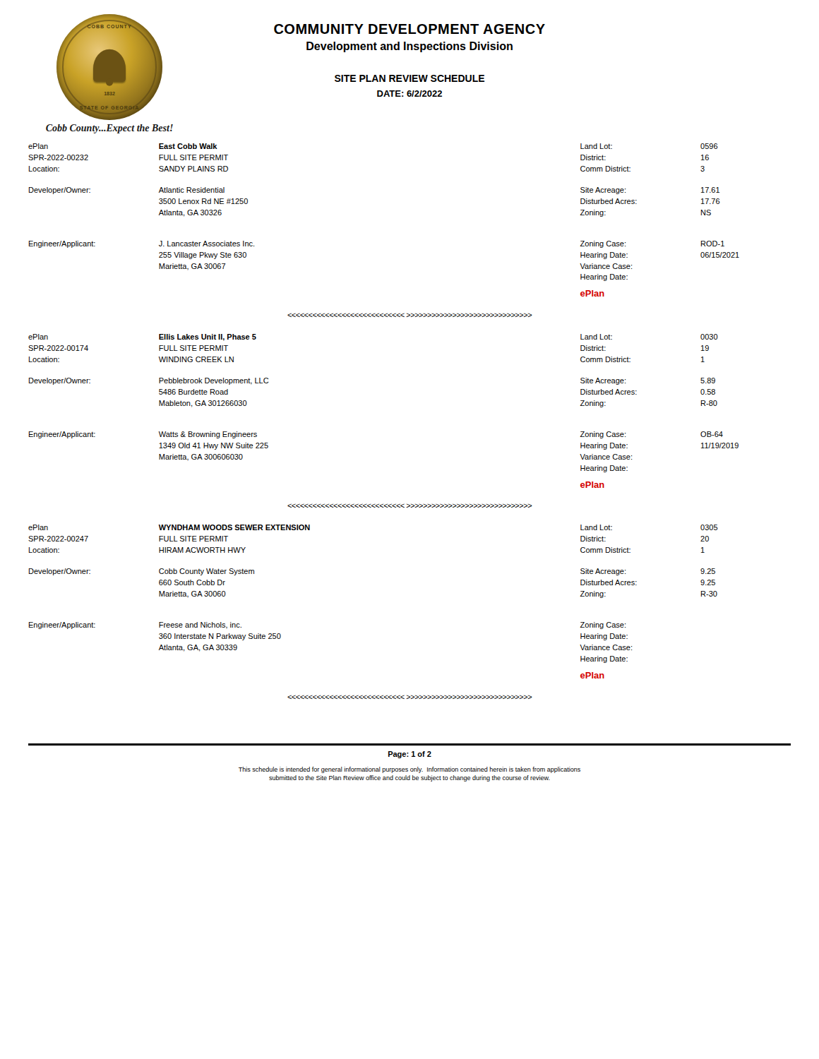COBB COUNTY
1832
STATE OF GEORGIA
Cobb County...Expect the Best!
COMMUNITY DEVELOPMENT AGENCY
Development and Inspections Division
SITE PLAN REVIEW SCHEDULE
DATE: 6/2/2022
| ePlan | East Cobb Walk | | Land Lot: | 0596 |
| SPR-2022-00232 | FULL SITE PERMIT | | District: | 16 |
| Location: | SANDY PLAINS RD | | Comm District: | 3 |
| Developer/Owner: | Atlantic Residential | | Site Acreage: | 17.61 |
| | 3500 Lenox Rd NE #1250 | | Disturbed Acres: | 17.76 |
| | Atlanta, GA 30326 | | Zoning: | NS |
| Engineer/Applicant: | J. Lancaster Associates Inc. | | Zoning Case: | ROD-1 |
| | 255 Village Pkwy Ste 630 | | Hearing Date: | 06/15/2021 |
| | Marietta, GA 30067 | | Variance Case: | |
| | | | Hearing Date: | |
| | ePlan |
<<<<<<<<<<<<<<<<<<<<<<<<<<<< >>>>>>>>>>>>>>>>>>>>>>>>>>>>>>
| ePlan | Ellis Lakes Unit II, Phase 5 | | Land Lot: | 0030 |
| SPR-2022-00174 | FULL SITE PERMIT | | District: | 19 |
| Location: | WINDING CREEK LN | | Comm District: | 1 |
| Developer/Owner: | Pebblebrook Development, LLC | | Site Acreage: | 5.89 |
| | 5486 Burdette Road | | Disturbed Acres: | 0.58 |
| | Mableton, GA 301266030 | | Zoning: | R-80 |
| Engineer/Applicant: | Watts & Browning Engineers | | Zoning Case: | OB-64 |
| | 1349 Old 41 Hwy NW Suite 225 | | Hearing Date: | 11/19/2019 |
| | Marietta, GA 300606030 | | Variance Case: | |
| | | | Hearing Date: | |
| | ePlan |
<<<<<<<<<<<<<<<<<<<<<<<<<<<< >>>>>>>>>>>>>>>>>>>>>>>>>>>>>>
| ePlan | WYNDHAM WOODS SEWER EXTENSION | | Land Lot: | 0305 |
| SPR-2022-00247 | FULL SITE PERMIT | | District: | 20 |
| Location: | HIRAM ACWORTH HWY | | Comm District: | 1 |
| Developer/Owner: | Cobb County Water System | | Site Acreage: | 9.25 |
| | 660 South Cobb Dr | | Disturbed Acres: | 9.25 |
| | Marietta, GA 30060 | | Zoning: | R-30 |
| Engineer/Applicant: | Freese and Nichols, inc. | | Zoning Case: | |
| | 360 Interstate N Parkway Suite 250 | | Hearing Date: | |
| | Atlanta, GA, GA 30339 | | Variance Case: | |
| | | | Hearing Date: | |
| | ePlan |
<<<<<<<<<<<<<<<<<<<<<<<<<<<< >>>>>>>>>>>>>>>>>>>>>>>>>>>>>>
Page: 1 of 2
This schedule is intended for general informational purposes only. Information contained herein is taken from applications
submitted to the Site Plan Review office and could be subject to change during the course of review.